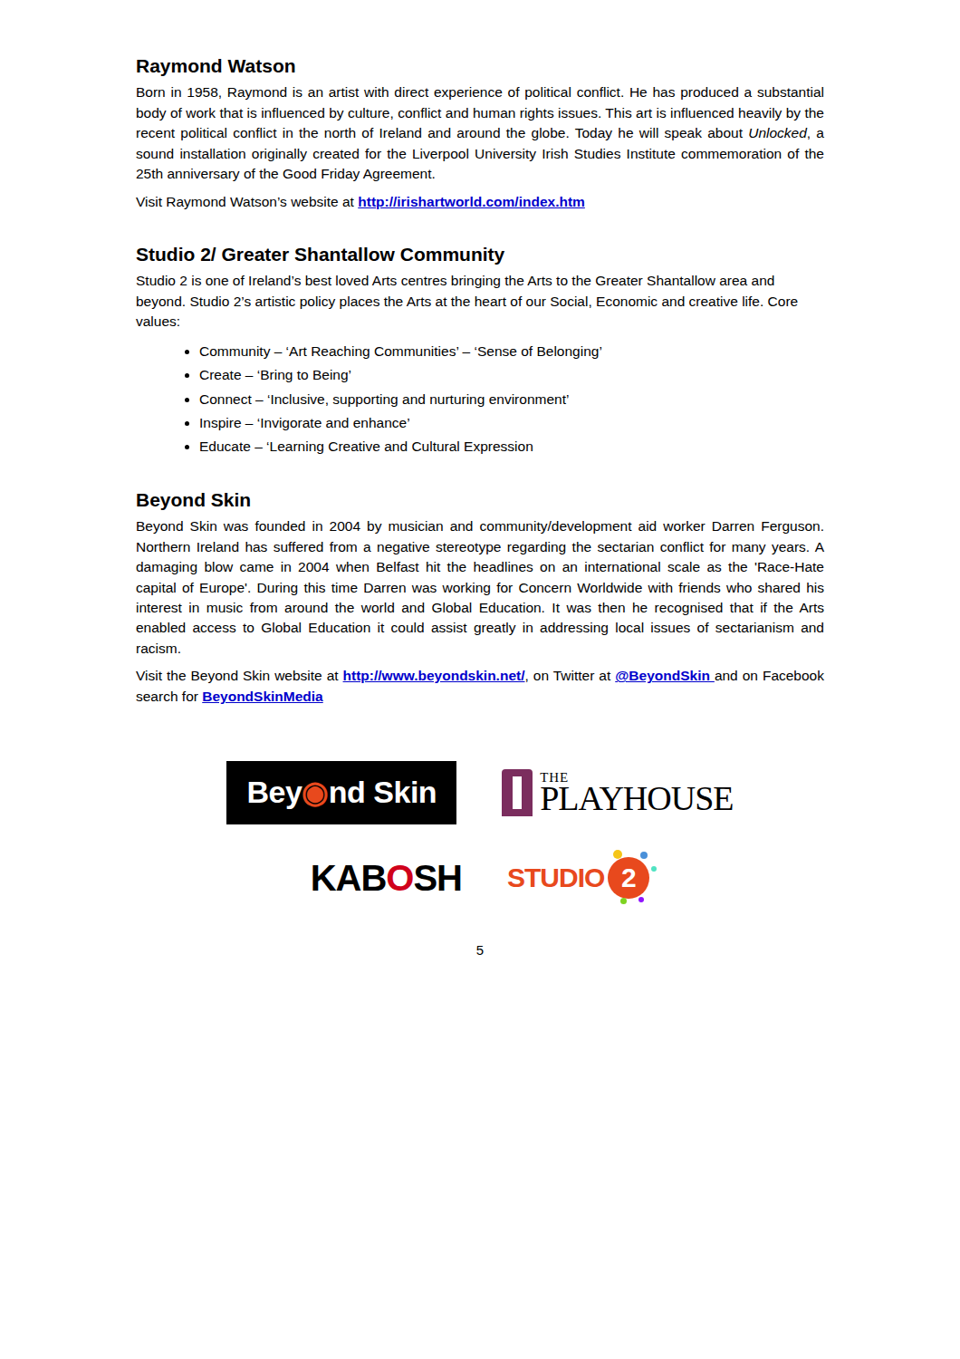Raymond Watson
Born in 1958, Raymond is an artist with direct experience of political conflict. He has produced a substantial body of work that is influenced by culture, conflict and human rights issues. This art is influenced heavily by the recent political conflict in the north of Ireland and around the globe. Today he will speak about Unlocked, a sound installation originally created for the Liverpool University Irish Studies Institute commemoration of the 25th anniversary of the Good Friday Agreement.
Visit Raymond Watson’s website at http://irishartworld.com/index.htm
Studio 2/ Greater Shantallow Community
Studio 2 is one of Ireland’s best loved Arts centres bringing the Arts to the Greater Shantallow area and beyond. Studio 2’s artistic policy places the Arts at the heart of our Social, Economic and creative life. Core values:
Community – ‘Art Reaching Communities’ – ‘Sense of Belonging’
Create – ‘Bring to Being’
Connect – ‘Inclusive, supporting and nurturing environment’
Inspire – ‘Invigorate and enhance’
Educate – ‘Learning Creative and Cultural Expression
Beyond Skin
Beyond Skin was founded in 2004 by musician and community/development aid worker Darren Ferguson. Northern Ireland has suffered from a negative stereotype regarding the sectarian conflict for many years. A damaging blow came in 2004 when Belfast hit the headlines on an international scale as the 'Race-Hate capital of Europe'. During this time Darren was working for Concern Worldwide with friends who shared his interest in music from around the world and Global Education. It was then he recognised that if the Arts enabled access to Global Education it could assist greatly in addressing local issues of sectarianism and racism.
Visit the Beyond Skin website at http://www.beyondskin.net/, on Twitter at @BeyondSkin and on Facebook search for BeyondSkinMedia
Bey◉nd Skin
THE
PLAYHOUSE
KABOSH
STUDIO 2
5